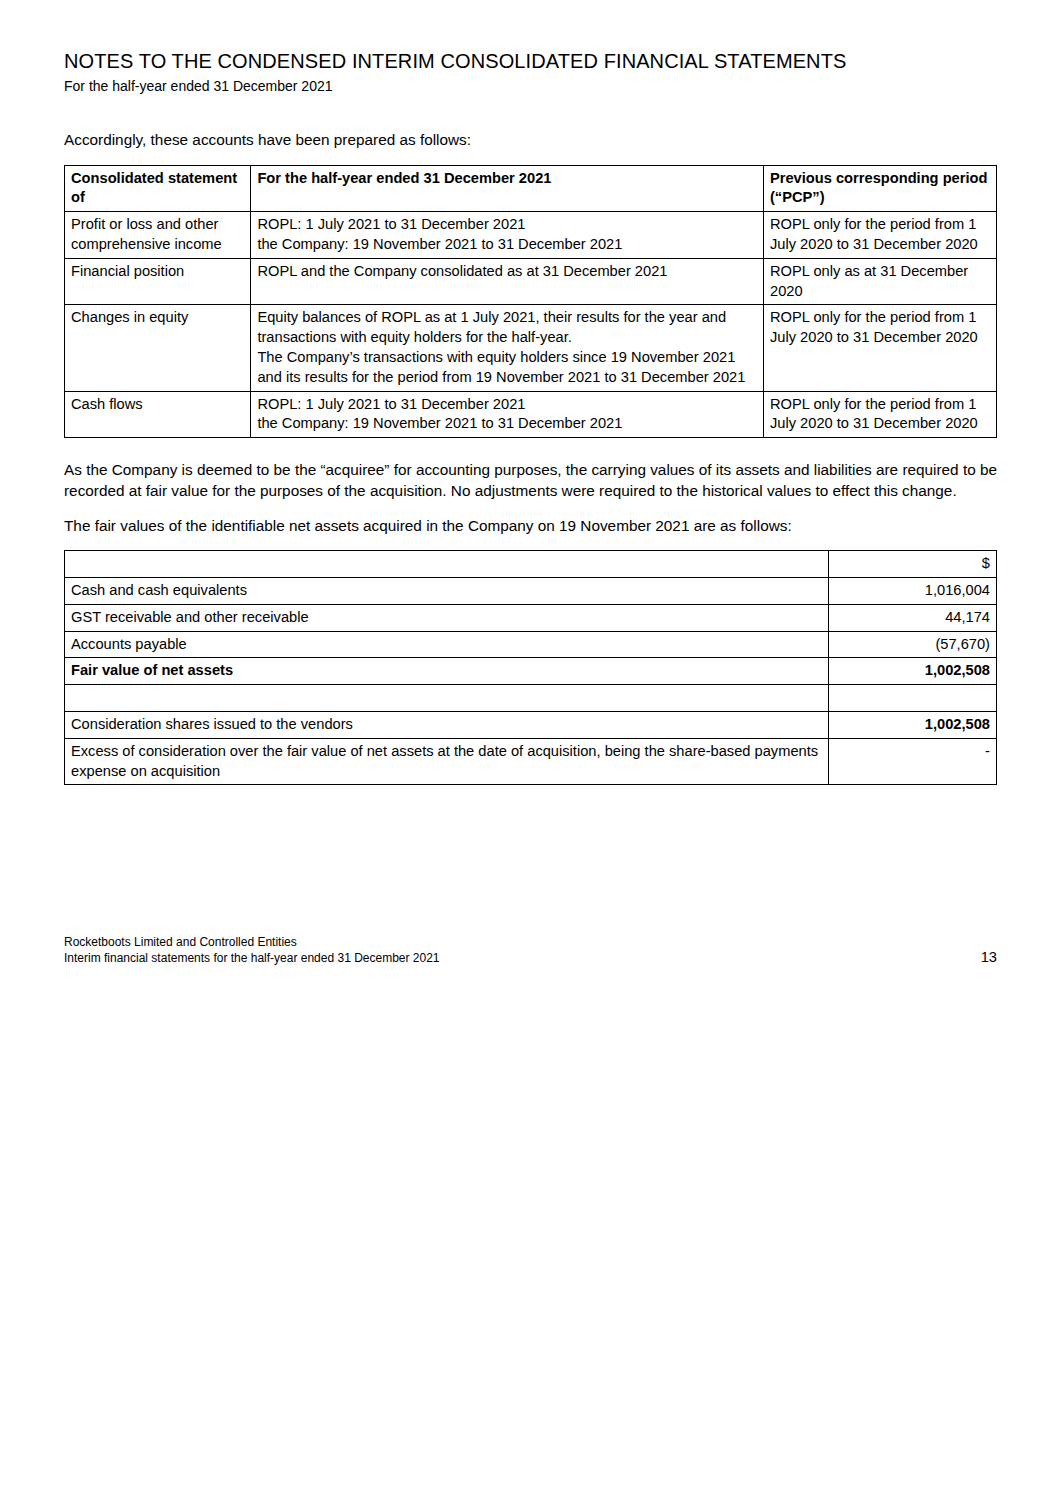NOTES TO THE CONDENSED INTERIM CONSOLIDATED FINANCIAL STATEMENTS
For the half-year ended 31 December 2021
Accordingly, these accounts have been prepared as follows:
| Consolidated statement of | For the half-year ended 31 December 2021 | Previous corresponding period (“PCP”) |
| --- | --- | --- |
| Profit or loss and other comprehensive income | ROPL: 1 July 2021 to 31 December 2021 the Company: 19 November 2021 to 31 December 2021 | ROPL only for the period from 1 July 2020 to 31 December 2020 |
| Financial position | ROPL and the Company consolidated as at 31 December 2021 | ROPL only as at 31 December 2020 |
| Changes in equity | Equity balances of ROPL as at 1 July 2021, their results for the year and transactions with equity holders for the half-year. The Company’s transactions with equity holders since 19 November 2021 and its results for the period from 19 November 2021 to 31 December 2021 | ROPL only for the period from 1 July 2020 to 31 December 2020 |
| Cash flows | ROPL: 1 July 2021 to 31 December 2021 the Company: 19 November 2021 to 31 December 2021 | ROPL only for the period from 1 July 2020 to 31 December 2020 |
As the Company is deemed to be the “acquiree” for accounting purposes, the carrying values of its assets and liabilities are required to be recorded at fair value for the purposes of the acquisition. No adjustments were required to the historical values to effect this change.
The fair values of the identifiable net assets acquired in the Company on 19 November 2021 are as follows:
| | $ |
| Cash and cash equivalents | 1,016,004 |
| GST receivable and other receivable | 44,174 |
| Accounts payable | (57,670) |
| Fair value of net assets | 1,002,508 |
| Consideration shares issued to the vendors | 1,002,508 |
| Excess of consideration over the fair value of net assets at the date of acquisition, being the share-based payments expense on acquisition | - |
Rocketboots Limited and Controlled Entities
Interim financial statements for the half-year ended 31 December 2021 13